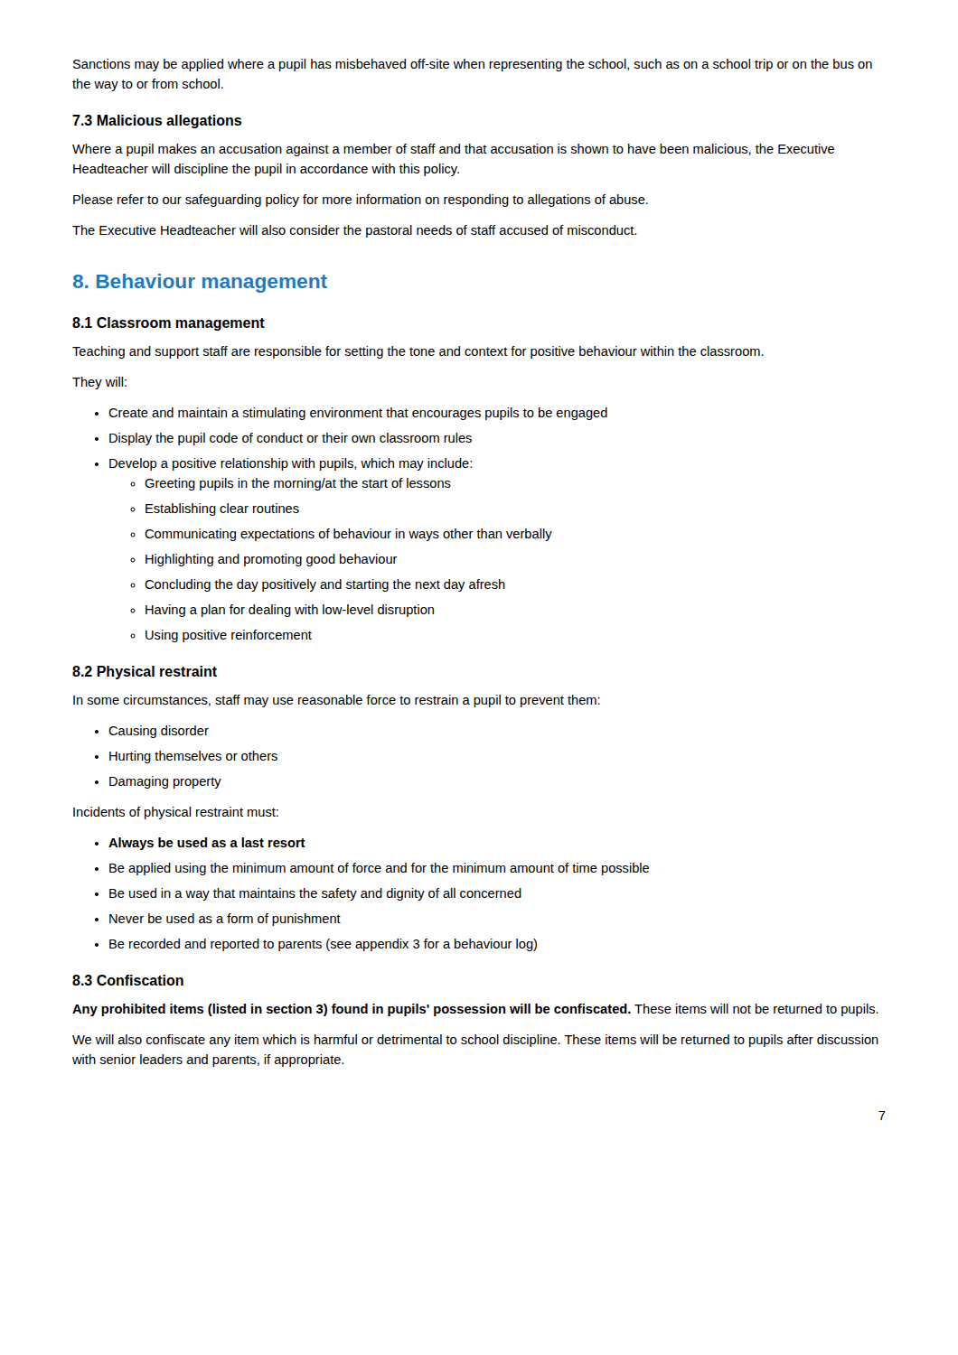Sanctions may be applied where a pupil has misbehaved off-site when representing the school, such as on a school trip or on the bus on the way to or from school.
7.3 Malicious allegations
Where a pupil makes an accusation against a member of staff and that accusation is shown to have been malicious, the Executive Headteacher will discipline the pupil in accordance with this policy.
Please refer to our safeguarding policy for more information on responding to allegations of abuse.
The Executive Headteacher will also consider the pastoral needs of staff accused of misconduct.
8. Behaviour management
8.1 Classroom management
Teaching and support staff are responsible for setting the tone and context for positive behaviour within the classroom.
They will:
Create and maintain a stimulating environment that encourages pupils to be engaged
Display the pupil code of conduct or their own classroom rules
Develop a positive relationship with pupils, which may include:
Greeting pupils in the morning/at the start of lessons
Establishing clear routines
Communicating expectations of behaviour in ways other than verbally
Highlighting and promoting good behaviour
Concluding the day positively and starting the next day afresh
Having a plan for dealing with low-level disruption
Using positive reinforcement
8.2 Physical restraint
In some circumstances, staff may use reasonable force to restrain a pupil to prevent them:
Causing disorder
Hurting themselves or others
Damaging property
Incidents of physical restraint must:
Always be used as a last resort
Be applied using the minimum amount of force and for the minimum amount of time possible
Be used in a way that maintains the safety and dignity of all concerned
Never be used as a form of punishment
Be recorded and reported to parents (see appendix 3 for a behaviour log)
8.3 Confiscation
Any prohibited items (listed in section 3) found in pupils' possession will be confiscated. These items will not be returned to pupils.
We will also confiscate any item which is harmful or detrimental to school discipline. These items will be returned to pupils after discussion with senior leaders and parents, if appropriate.
7